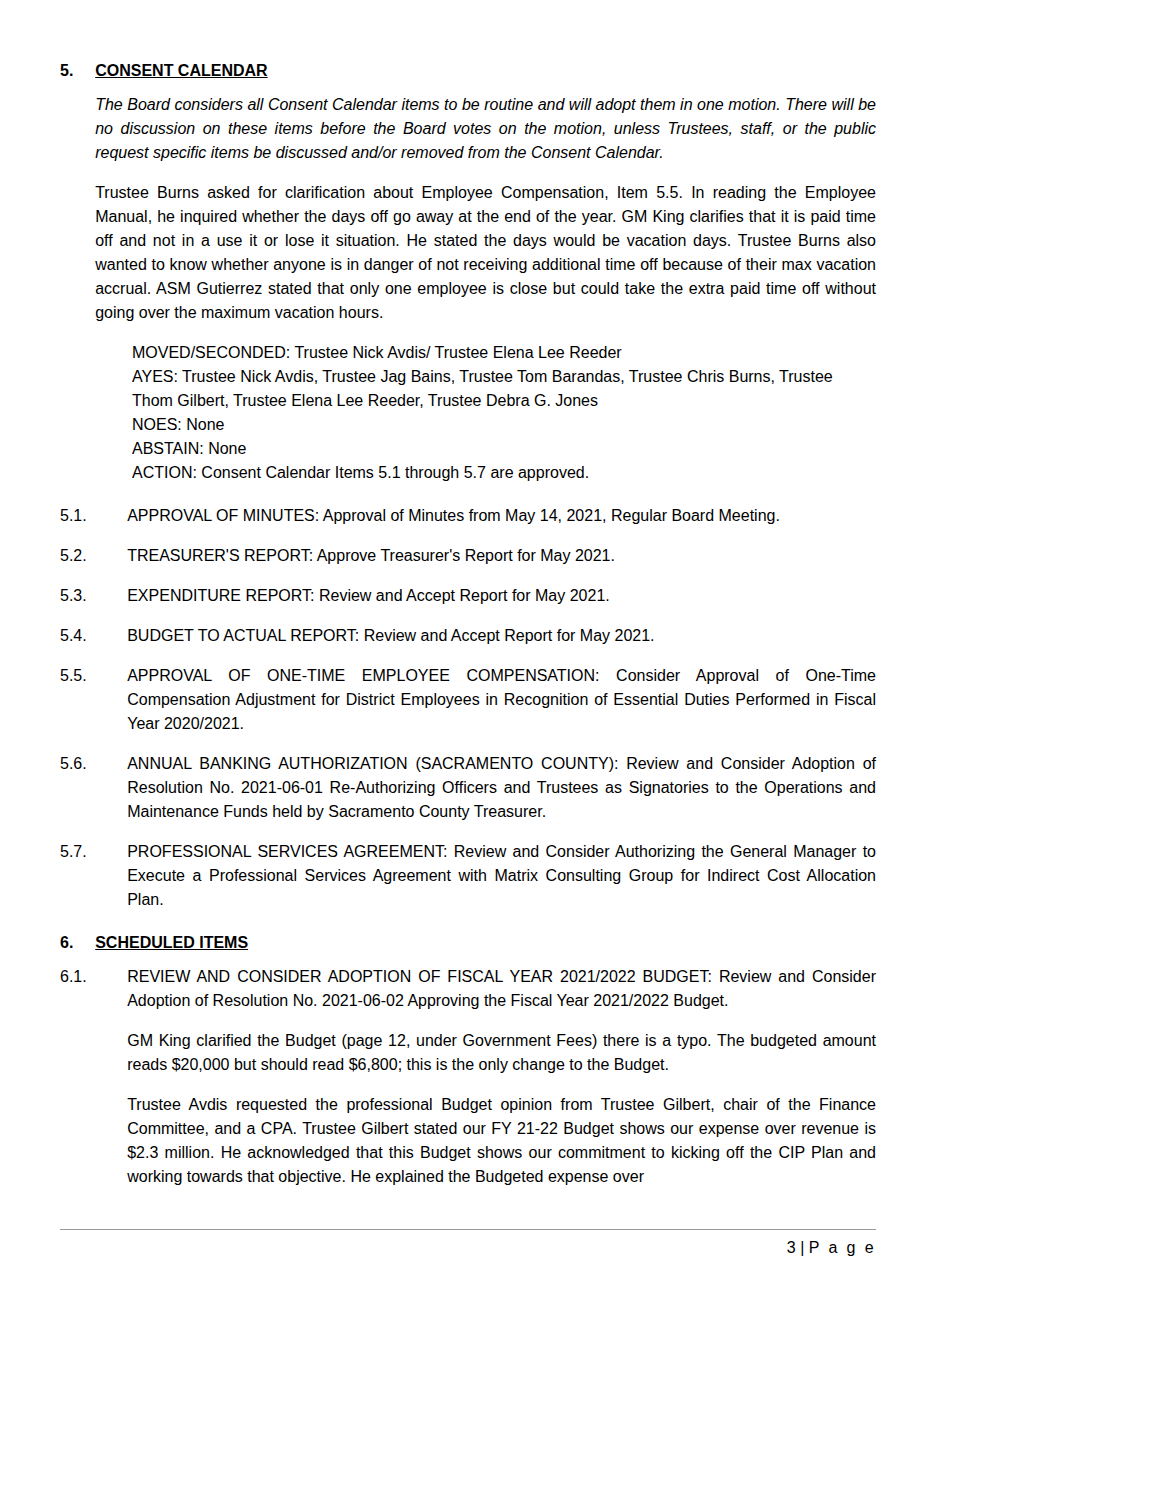5. CONSENT CALENDAR
The Board considers all Consent Calendar items to be routine and will adopt them in one motion. There will be no discussion on these items before the Board votes on the motion, unless Trustees, staff, or the public request specific items be discussed and/or removed from the Consent Calendar.
Trustee Burns asked for clarification about Employee Compensation, Item 5.5. In reading the Employee Manual, he inquired whether the days off go away at the end of the year. GM King clarifies that it is paid time off and not in a use it or lose it situation. He stated the days would be vacation days. Trustee Burns also wanted to know whether anyone is in danger of not receiving additional time off because of their max vacation accrual. ASM Gutierrez stated that only one employee is close but could take the extra paid time off without going over the maximum vacation hours.
MOVED/SECONDED: Trustee Nick Avdis/ Trustee Elena Lee Reeder
AYES: Trustee Nick Avdis, Trustee Jag Bains, Trustee Tom Barandas, Trustee Chris Burns, Trustee Thom Gilbert, Trustee Elena Lee Reeder, Trustee Debra G. Jones
NOES: None
ABSTAIN: None
ACTION: Consent Calendar Items 5.1 through 5.7 are approved.
5.1. APPROVAL OF MINUTES: Approval of Minutes from May 14, 2021, Regular Board Meeting.
5.2. TREASURER'S REPORT: Approve Treasurer's Report for May 2021.
5.3. EXPENDITURE REPORT: Review and Accept Report for May 2021.
5.4. BUDGET TO ACTUAL REPORT: Review and Accept Report for May 2021.
5.5. APPROVAL OF ONE-TIME EMPLOYEE COMPENSATION: Consider Approval of One-Time Compensation Adjustment for District Employees in Recognition of Essential Duties Performed in Fiscal Year 2020/2021.
5.6. ANNUAL BANKING AUTHORIZATION (SACRAMENTO COUNTY): Review and Consider Adoption of Resolution No. 2021-06-01 Re-Authorizing Officers and Trustees as Signatories to the Operations and Maintenance Funds held by Sacramento County Treasurer.
5.7. PROFESSIONAL SERVICES AGREEMENT: Review and Consider Authorizing the General Manager to Execute a Professional Services Agreement with Matrix Consulting Group for Indirect Cost Allocation Plan.
6. SCHEDULED ITEMS
6.1. REVIEW AND CONSIDER ADOPTION OF FISCAL YEAR 2021/2022 BUDGET: Review and Consider Adoption of Resolution No. 2021-06-02 Approving the Fiscal Year 2021/2022 Budget.
GM King clarified the Budget (page 12, under Government Fees) there is a typo. The budgeted amount reads $20,000 but should read $6,800; this is the only change to the Budget.
Trustee Avdis requested the professional Budget opinion from Trustee Gilbert, chair of the Finance Committee, and a CPA. Trustee Gilbert stated our FY 21-22 Budget shows our expense over revenue is $2.3 million. He acknowledged that this Budget shows our commitment to kicking off the CIP Plan and working towards that objective. He explained the Budgeted expense over
3 | P a g e